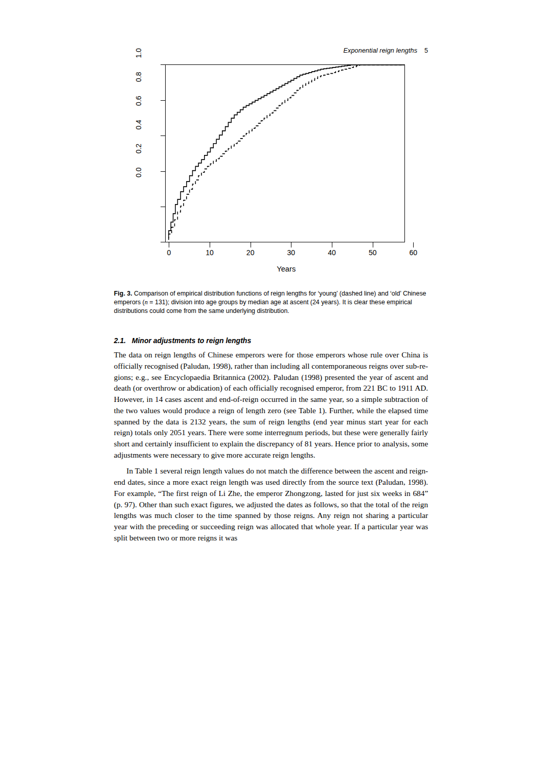Exponential reign lengths 5
0.0 0.2 0.4 0.6 0.8 1.0
0
10
20
30
40
50
60
Years
Fig. 3. Comparison of empirical distribution functions of reign lengths for ‘young’ (dashed line) and ‘old’ Chinese emperors (n = 131); division into age groups by median age at ascent (24 years). It is clear these empirical distributions could come from the same underlying distribution.
2.1. Minor adjustments to reign lengths
The data on reign lengths of Chinese emperors were for those emperors whose rule over China is officially recognised (Paludan, 1998), rather than including all contemporaneous reigns over sub-regions; e.g., see Encyclopaedia Britannica (2002). Paludan (1998) presented the year of ascent and death (or overthrow or abdication) of each officially recognised emperor, from 221 BC to 1911 AD. However, in 14 cases ascent and end-of-reign occurred in the same year, so a simple subtraction of the two values would produce a reign of length zero (see Table 1). Further, while the elapsed time spanned by the data is 2132 years, the sum of reign lengths (end year minus start year for each reign) totals only 2051 years. There were some interregnum periods, but these were generally fairly short and certainly insufficient to explain the discrepancy of 81 years. Hence prior to analysis, some adjustments were necessary to give more accurate reign lengths.
In Table 1 several reign length values do not match the difference between the ascent and reign-end dates, since a more exact reign length was used directly from the source text (Paludan, 1998). For example, “The first reign of Li Zhe, the emperor Zhongzong, lasted for just six weeks in 684” (p. 97). Other than such exact figures, we adjusted the dates as follows, so that the total of the reign lengths was much closer to the time spanned by those reigns. Any reign not sharing a particular year with the preceding or succeeding reign was allocated that whole year. If a particular year was split between two or more reigns it was